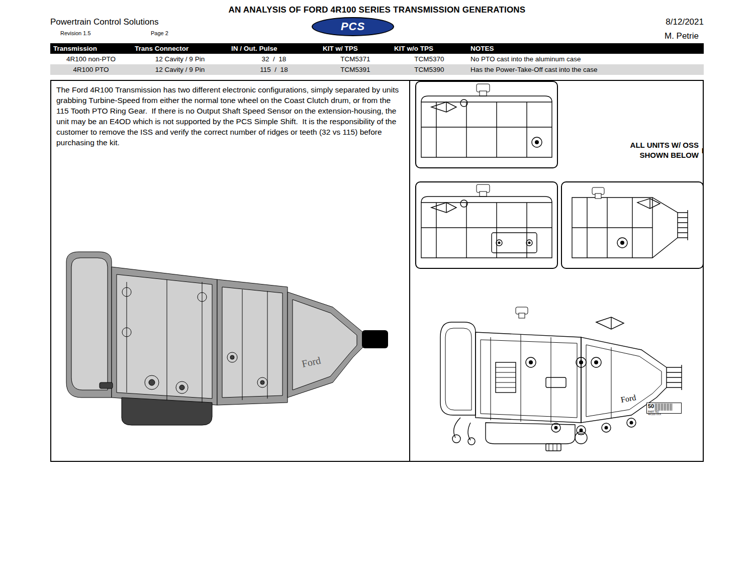AN ANALYSIS OF FORD 4R100 SERIES TRANSMISSION GENERATIONS
Powertrain Control Solutions
Revision 1.5
Page 2
PCS
8/12/2021
M. Petrie
| Transmission | Trans Connector | IN / Out. Pulse | KIT w/ TPS | KIT w/o TPS | NOTES |
| --- | --- | --- | --- | --- | --- |
| 4R100 non-PTO | 12 Cavity / 9 Pin | 32 / 18 | TCM5371 | TCM5370 | No PTO cast into the aluminum case |
| 4R100 PTO | 12 Cavity / 9 Pin | 115 / 18 | TCM5391 | TCM5390 | Has the Power-Take-Off cast into the case |
The Ford 4R100 Transmission has two different electronic configurations, simply separated by units grabbing Turbine-Speed from either the normal tone wheel on the Coast Clutch drum, or from the 115 Tooth PTO Ring Gear. If there is no Output Shaft Speed Sensor on the extension-housing, the unit may be an E4OD which is not supported by the PCS Simple Shift. It is the responsibility of the customer to remove the ISS and verify the correct number of ridges or teeth (32 vs 115) before purchasing the kit.
Ford
NON-PTO ISS -->
PTO ISS -->
ALL UNITS W/ OSS
SHOWN BELOW
Ford
50
PART NO
4R100-XXX